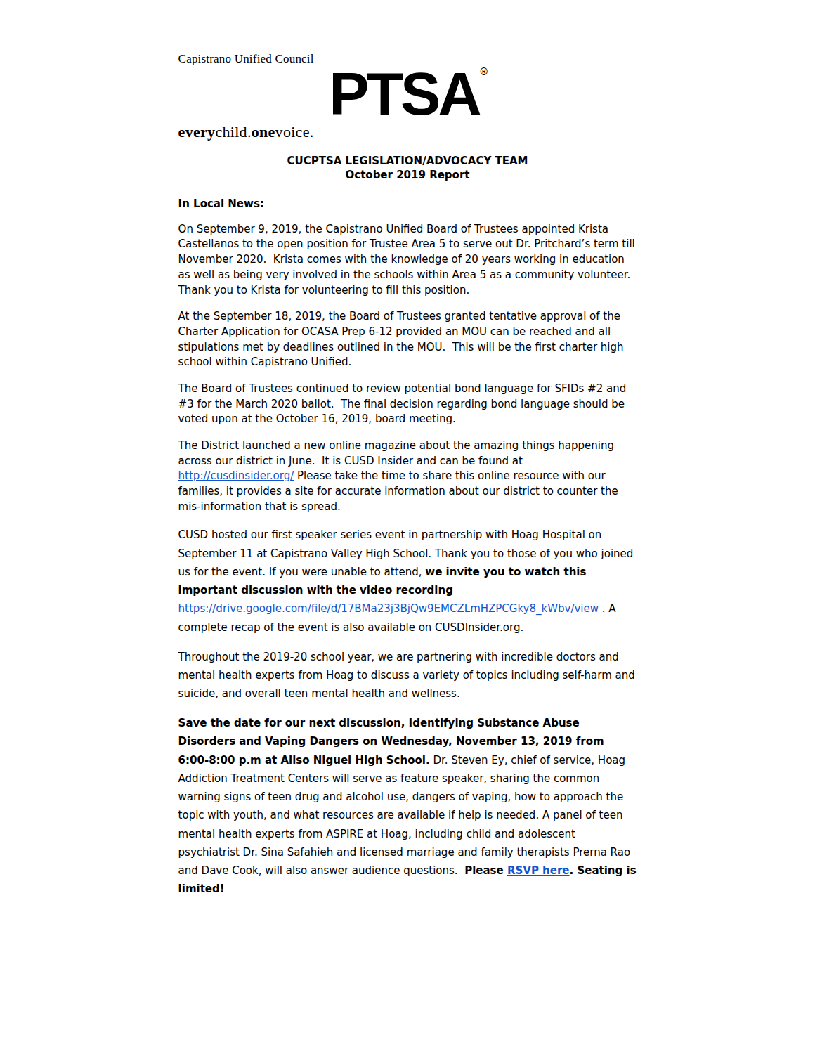Capistrano Unified Council
PTSA®
everychild.onevoice.
CUCPTSA LEGISLATION/ADVOCACY TEAM October 2019 Report
In Local News:
On September 9, 2019, the Capistrano Unified Board of Trustees appointed Krista Castellanos to the open position for Trustee Area 5 to serve out Dr. Pritchard’s term till November 2020. Krista comes with the knowledge of 20 years working in education as well as being very involved in the schools within Area 5 as a community volunteer. Thank you to Krista for volunteering to fill this position.
At the September 18, 2019, the Board of Trustees granted tentative approval of the Charter Application for OCASA Prep 6-12 provided an MOU can be reached and all stipulations met by deadlines outlined in the MOU. This will be the first charter high school within Capistrano Unified.
The Board of Trustees continued to review potential bond language for SFIDs #2 and #3 for the March 2020 ballot. The final decision regarding bond language should be voted upon at the October 16, 2019, board meeting.
The District launched a new online magazine about the amazing things happening across our district in June. It is CUSD Insider and can be found at http://cusdinsider.org/ Please take the time to share this online resource with our families, it provides a site for accurate information about our district to counter the mis-information that is spread.
CUSD hosted our first speaker series event in partnership with Hoag Hospital on September 11 at Capistrano Valley High School. Thank you to those of you who joined us for the event. If you were unable to attend, we invite you to watch this important discussion with the video recording https://drive.google.com/file/d/17BMa23j3BjQw9EMCZLmHZPCGky8_kWbv/view . A complete recap of the event is also available on CUSDInsider.org.
Throughout the 2019-20 school year, we are partnering with incredible doctors and mental health experts from Hoag to discuss a variety of topics including self-harm and suicide, and overall teen mental health and wellness.
Save the date for our next discussion, Identifying Substance Abuse Disorders and Vaping Dangers on Wednesday, November 13, 2019 from 6:00-8:00 p.m at Aliso Niguel High School. Dr. Steven Ey, chief of service, Hoag Addiction Treatment Centers will serve as feature speaker, sharing the common warning signs of teen drug and alcohol use, dangers of vaping, how to approach the topic with youth, and what resources are available if help is needed. A panel of teen mental health experts from ASPIRE at Hoag, including child and adolescent psychiatrist Dr. Sina Safahieh and licensed marriage and family therapists Prerna Rao and Dave Cook, will also answer audience questions. Please RSVP here. Seating is limited!